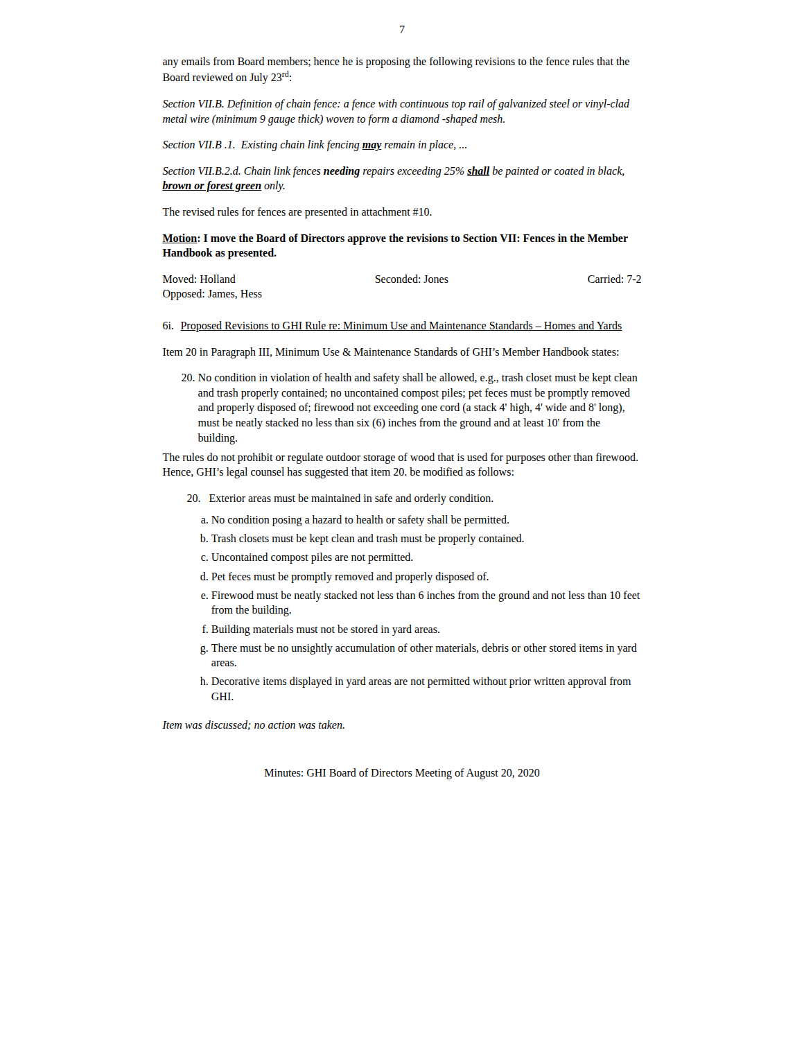7
any emails from Board members; hence he is proposing the following revisions to the fence rules that the Board reviewed on July 23rd:
Section VII.B. Definition of chain fence: a fence with continuous top rail of galvanized steel or vinyl-clad metal wire (minimum 9 gauge thick) woven to form a diamond -shaped mesh.
Section VII.B .1. Existing chain link fencing may remain in place, ...
Section VII.B.2.d. Chain link fences needing repairs exceeding 25% shall be painted or coated in black, brown or forest green only.
The revised rules for fences are presented in attachment #10.
Motion: I move the Board of Directors approve the revisions to Section VII: Fences in the Member Handbook as presented.
Moved: Holland Seconded: Jones Carried: 7-2
Opposed: James, Hess
6i. Proposed Revisions to GHI Rule re: Minimum Use and Maintenance Standards – Homes and Yards
Item 20 in Paragraph III, Minimum Use & Maintenance Standards of GHI’s Member Handbook states:
No condition in violation of health and safety shall be allowed, e.g., trash closet must be kept clean and trash properly contained; no uncontained compost piles; pet feces must be promptly removed and properly disposed of; firewood not exceeding one cord (a stack 4' high, 4' wide and 8' long), must be neatly stacked no less than six (6) inches from the ground and at least 10' from the building.
The rules do not prohibit or regulate outdoor storage of wood that is used for purposes other than firewood. Hence, GHI’s legal counsel has suggested that item 20. be modified as follows:
20. Exterior areas must be maintained in safe and orderly condition.
No condition posing a hazard to health or safety shall be permitted.
Trash closets must be kept clean and trash must be properly contained.
Uncontained compost piles are not permitted.
Pet feces must be promptly removed and properly disposed of.
Firewood must be neatly stacked not less than 6 inches from the ground and not less than 10 feet from the building.
Building materials must not be stored in yard areas.
There must be no unsightly accumulation of other materials, debris or other stored items in yard areas.
Decorative items displayed in yard areas are not permitted without prior written approval from GHI.
Item was discussed; no action was taken.
Minutes: GHI Board of Directors Meeting of August 20, 2020